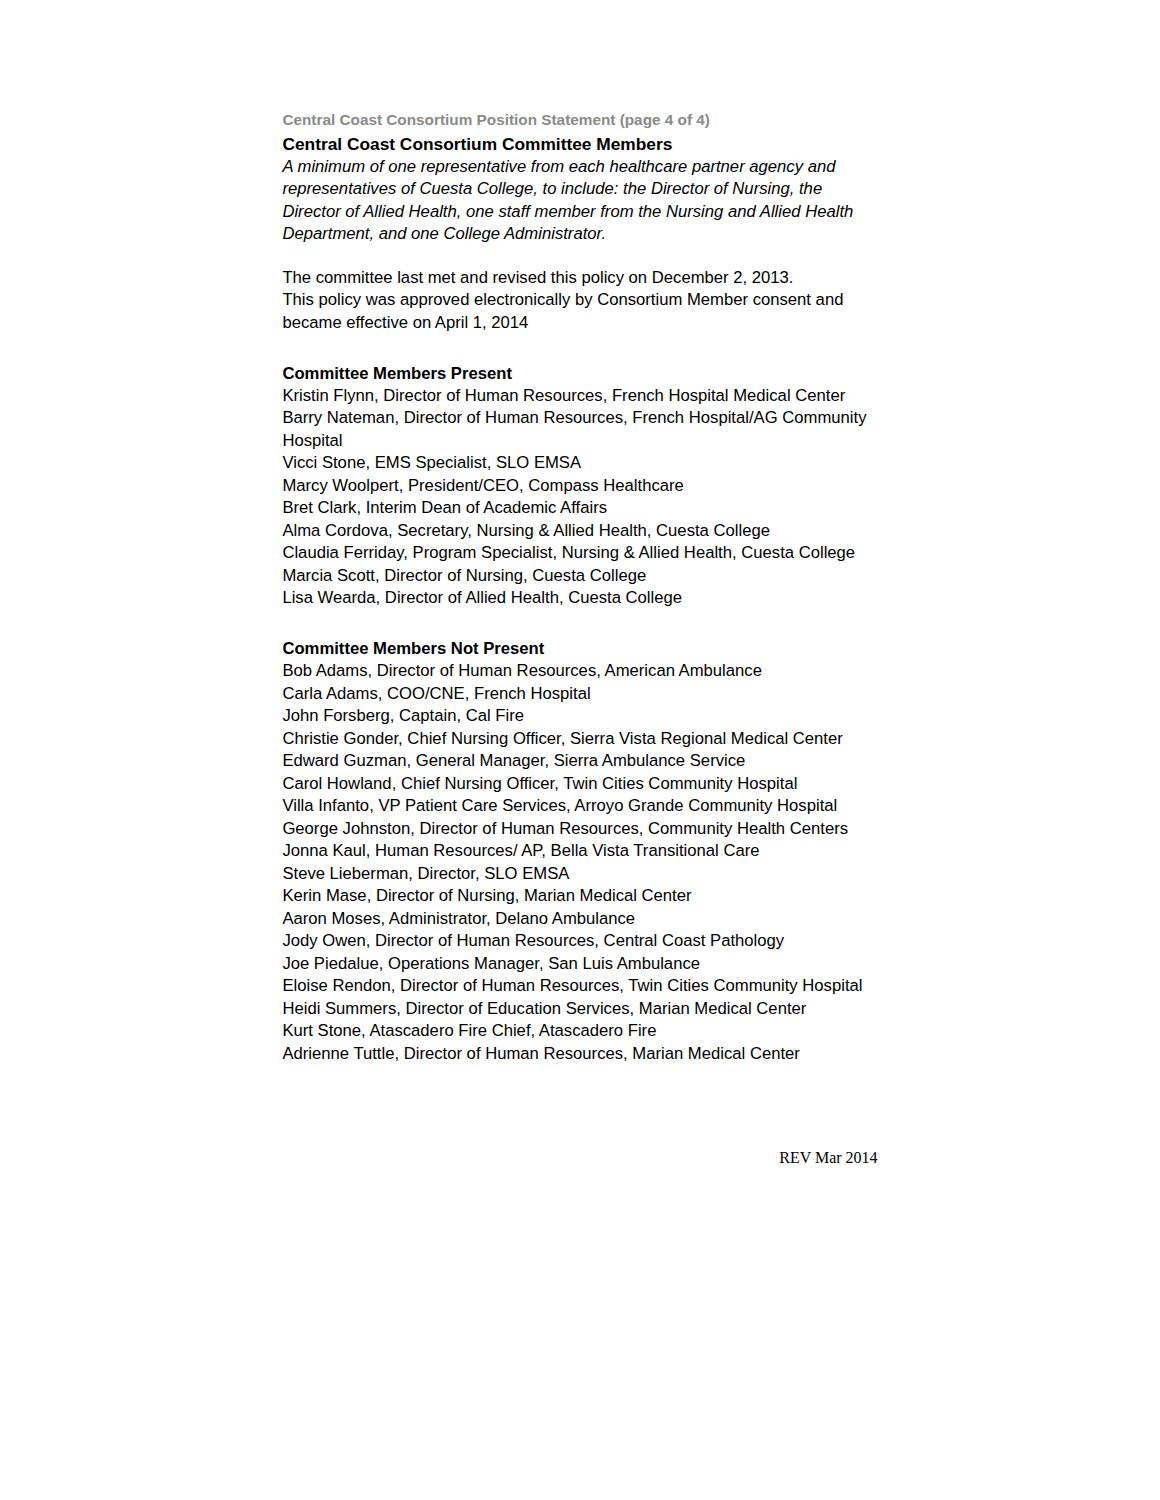Central Coast Consortium Position Statement (page 4 of 4)
Central Coast Consortium Committee Members
A minimum of one representative from each healthcare partner agency and representatives of Cuesta College, to include: the Director of Nursing, the Director of Allied Health, one staff member from the Nursing and Allied Health Department, and one College Administrator.
The committee last met and revised this policy on December 2, 2013.
This policy was approved electronically by Consortium Member consent and became effective on April 1, 2014
Committee Members Present
Kristin Flynn, Director of Human Resources, French Hospital Medical Center
Barry Nateman, Director of Human Resources, French Hospital/AG Community Hospital
Vicci Stone, EMS Specialist, SLO EMSA
Marcy Woolpert, President/CEO, Compass Healthcare
Bret Clark, Interim Dean of Academic Affairs
Alma Cordova, Secretary, Nursing & Allied Health, Cuesta College
Claudia Ferriday, Program Specialist, Nursing & Allied Health, Cuesta College
Marcia Scott, Director of Nursing, Cuesta College
Lisa Wearda, Director of Allied Health, Cuesta College
Committee Members Not Present
Bob Adams, Director of Human Resources, American Ambulance
Carla Adams, COO/CNE, French Hospital
John Forsberg, Captain, Cal Fire
Christie Gonder, Chief Nursing Officer, Sierra Vista Regional Medical Center
Edward Guzman, General Manager, Sierra Ambulance Service
Carol Howland, Chief Nursing Officer, Twin Cities Community Hospital
Villa Infanto, VP Patient Care Services, Arroyo Grande Community Hospital
George Johnston, Director of Human Resources, Community Health Centers
Jonna Kaul, Human Resources/ AP, Bella Vista Transitional Care
Steve Lieberman, Director, SLO EMSA
Kerin Mase, Director of Nursing, Marian Medical Center
Aaron Moses, Administrator, Delano Ambulance
Jody Owen, Director of Human Resources, Central Coast Pathology
Joe Piedalue, Operations Manager, San Luis Ambulance
Eloise Rendon, Director of Human Resources, Twin Cities Community Hospital
Heidi Summers, Director of Education Services, Marian Medical Center
Kurt Stone, Atascadero Fire Chief, Atascadero Fire
Adrienne Tuttle, Director of Human Resources, Marian Medical Center
REV Mar 2014